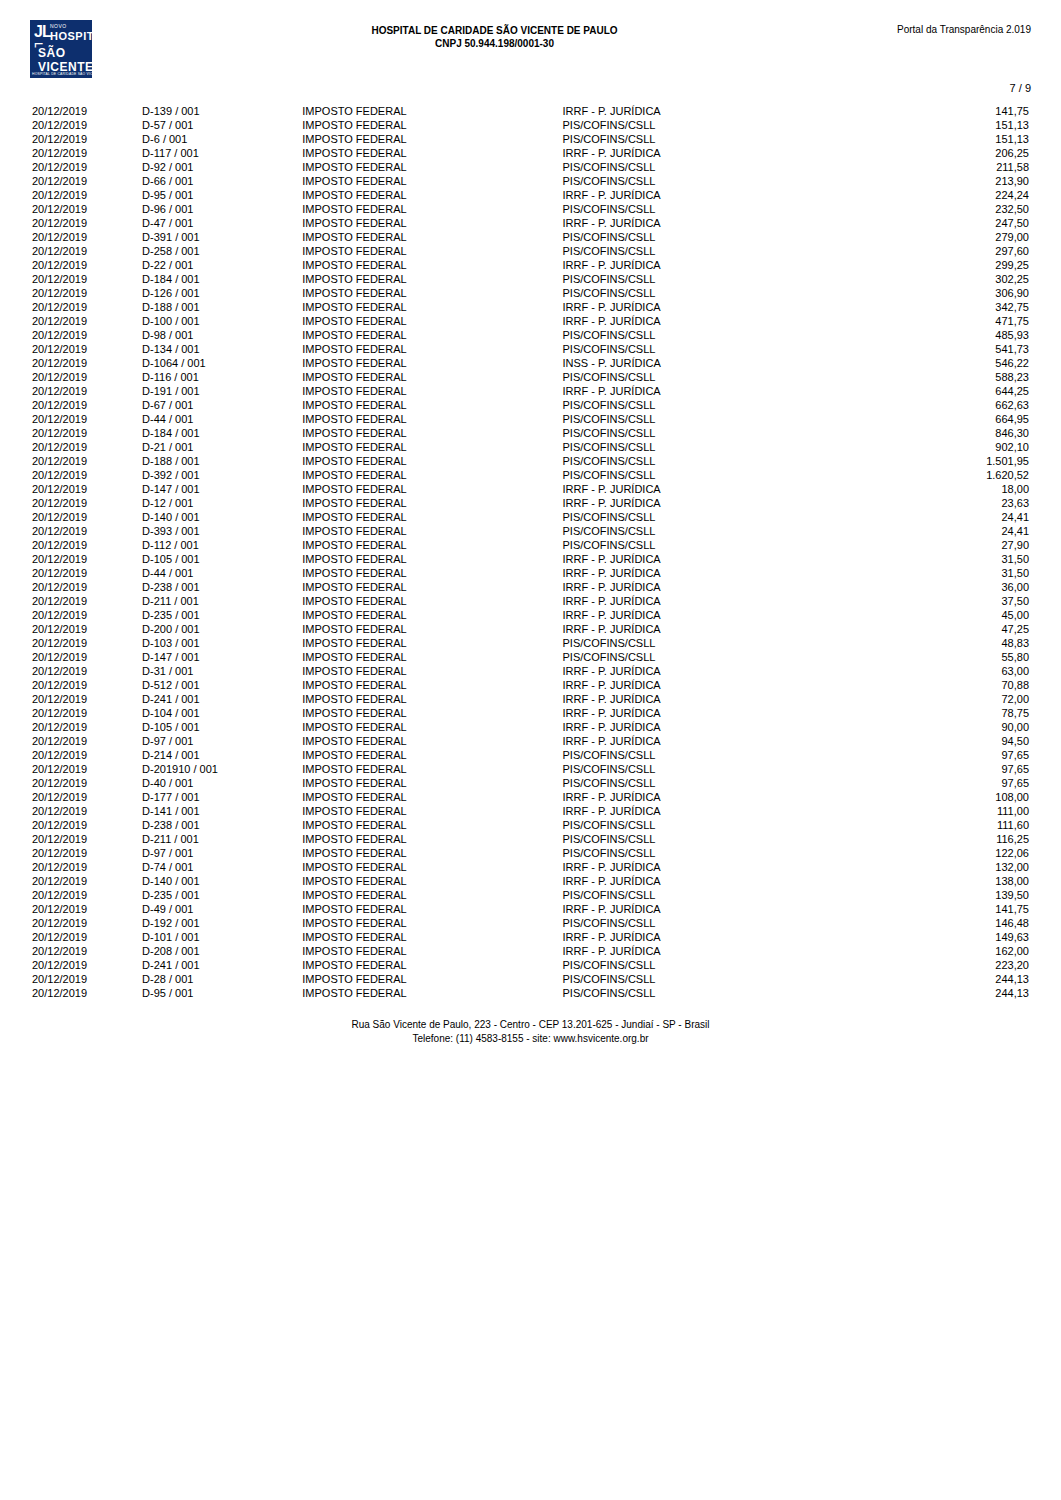JL
⌐ NOVO HOSPITAL SÃO VICENTE HOSPITAL DE CARIDADE SÃO VICENTE DE PAULO
HOSPITAL DE CARIDADE SÃO VICENTE DE PAULO
CNPJ 50.944.198/0001-30
Portal da Transparência 2.019
7 / 9
| 20/12/2019 | D-139 / 001 | IMPOSTO FEDERAL | IRRF - P. JURÍDICA | 141,75 |
| 20/12/2019 | D-57 / 001 | IMPOSTO FEDERAL | PIS/COFINS/CSLL | 151,13 |
| 20/12/2019 | D-6 / 001 | IMPOSTO FEDERAL | PIS/COFINS/CSLL | 151,13 |
| 20/12/2019 | D-117 / 001 | IMPOSTO FEDERAL | IRRF - P. JURÍDICA | 206,25 |
| 20/12/2019 | D-92 / 001 | IMPOSTO FEDERAL | PIS/COFINS/CSLL | 211,58 |
| 20/12/2019 | D-66 / 001 | IMPOSTO FEDERAL | PIS/COFINS/CSLL | 213,90 |
| 20/12/2019 | D-95 / 001 | IMPOSTO FEDERAL | IRRF - P. JURÍDICA | 224,24 |
| 20/12/2019 | D-96 / 001 | IMPOSTO FEDERAL | PIS/COFINS/CSLL | 232,50 |
| 20/12/2019 | D-47 / 001 | IMPOSTO FEDERAL | IRRF - P. JURÍDICA | 247,50 |
| 20/12/2019 | D-391 / 001 | IMPOSTO FEDERAL | PIS/COFINS/CSLL | 279,00 |
| 20/12/2019 | D-258 / 001 | IMPOSTO FEDERAL | PIS/COFINS/CSLL | 297,60 |
| 20/12/2019 | D-22 / 001 | IMPOSTO FEDERAL | IRRF - P. JURÍDICA | 299,25 |
| 20/12/2019 | D-184 / 001 | IMPOSTO FEDERAL | PIS/COFINS/CSLL | 302,25 |
| 20/12/2019 | D-126 / 001 | IMPOSTO FEDERAL | PIS/COFINS/CSLL | 306,90 |
| 20/12/2019 | D-188 / 001 | IMPOSTO FEDERAL | IRRF - P. JURÍDICA | 342,75 |
| 20/12/2019 | D-100 / 001 | IMPOSTO FEDERAL | IRRF - P. JURÍDICA | 471,75 |
| 20/12/2019 | D-98 / 001 | IMPOSTO FEDERAL | PIS/COFINS/CSLL | 485,93 |
| 20/12/2019 | D-134 / 001 | IMPOSTO FEDERAL | PIS/COFINS/CSLL | 541,73 |
| 20/12/2019 | D-1064 / 001 | IMPOSTO FEDERAL | INSS - P. JURÍDICA | 546,22 |
| 20/12/2019 | D-116 / 001 | IMPOSTO FEDERAL | PIS/COFINS/CSLL | 588,23 |
| 20/12/2019 | D-191 / 001 | IMPOSTO FEDERAL | IRRF - P. JURÍDICA | 644,25 |
| 20/12/2019 | D-67 / 001 | IMPOSTO FEDERAL | PIS/COFINS/CSLL | 662,63 |
| 20/12/2019 | D-44 / 001 | IMPOSTO FEDERAL | PIS/COFINS/CSLL | 664,95 |
| 20/12/2019 | D-184 / 001 | IMPOSTO FEDERAL | PIS/COFINS/CSLL | 846,30 |
| 20/12/2019 | D-21 / 001 | IMPOSTO FEDERAL | PIS/COFINS/CSLL | 902,10 |
| 20/12/2019 | D-188 / 001 | IMPOSTO FEDERAL | PIS/COFINS/CSLL | 1.501,95 |
| 20/12/2019 | D-392 / 001 | IMPOSTO FEDERAL | PIS/COFINS/CSLL | 1.620,52 |
| 20/12/2019 | D-147 / 001 | IMPOSTO FEDERAL | IRRF - P. JURÍDICA | 18,00 |
| 20/12/2019 | D-12 / 001 | IMPOSTO FEDERAL | IRRF - P. JURÍDICA | 23,63 |
| 20/12/2019 | D-140 / 001 | IMPOSTO FEDERAL | PIS/COFINS/CSLL | 24,41 |
| 20/12/2019 | D-393 / 001 | IMPOSTO FEDERAL | PIS/COFINS/CSLL | 24,41 |
| 20/12/2019 | D-112 / 001 | IMPOSTO FEDERAL | PIS/COFINS/CSLL | 27,90 |
| 20/12/2019 | D-105 / 001 | IMPOSTO FEDERAL | IRRF - P. JURÍDICA | 31,50 |
| 20/12/2019 | D-44 / 001 | IMPOSTO FEDERAL | IRRF - P. JURÍDICA | 31,50 |
| 20/12/2019 | D-238 / 001 | IMPOSTO FEDERAL | IRRF - P. JURÍDICA | 36,00 |
| 20/12/2019 | D-211 / 001 | IMPOSTO FEDERAL | IRRF - P. JURÍDICA | 37,50 |
| 20/12/2019 | D-235 / 001 | IMPOSTO FEDERAL | IRRF - P. JURÍDICA | 45,00 |
| 20/12/2019 | D-200 / 001 | IMPOSTO FEDERAL | IRRF - P. JURÍDICA | 47,25 |
| 20/12/2019 | D-103 / 001 | IMPOSTO FEDERAL | PIS/COFINS/CSLL | 48,83 |
| 20/12/2019 | D-147 / 001 | IMPOSTO FEDERAL | PIS/COFINS/CSLL | 55,80 |
| 20/12/2019 | D-31 / 001 | IMPOSTO FEDERAL | IRRF - P. JURÍDICA | 63,00 |
| 20/12/2019 | D-512 / 001 | IMPOSTO FEDERAL | IRRF - P. JURÍDICA | 70,88 |
| 20/12/2019 | D-241 / 001 | IMPOSTO FEDERAL | IRRF - P. JURÍDICA | 72,00 |
| 20/12/2019 | D-104 / 001 | IMPOSTO FEDERAL | IRRF - P. JURÍDICA | 78,75 |
| 20/12/2019 | D-105 / 001 | IMPOSTO FEDERAL | IRRF - P. JURÍDICA | 90,00 |
| 20/12/2019 | D-97 / 001 | IMPOSTO FEDERAL | IRRF - P. JURÍDICA | 94,50 |
| 20/12/2019 | D-214 / 001 | IMPOSTO FEDERAL | PIS/COFINS/CSLL | 97,65 |
| 20/12/2019 | D-201910 / 001 | IMPOSTO FEDERAL | PIS/COFINS/CSLL | 97,65 |
| 20/12/2019 | D-40 / 001 | IMPOSTO FEDERAL | PIS/COFINS/CSLL | 97,65 |
| 20/12/2019 | D-177 / 001 | IMPOSTO FEDERAL | IRRF - P. JURÍDICA | 108,00 |
| 20/12/2019 | D-141 / 001 | IMPOSTO FEDERAL | IRRF - P. JURÍDICA | 111,00 |
| 20/12/2019 | D-238 / 001 | IMPOSTO FEDERAL | PIS/COFINS/CSLL | 111,60 |
| 20/12/2019 | D-211 / 001 | IMPOSTO FEDERAL | PIS/COFINS/CSLL | 116,25 |
| 20/12/2019 | D-97 / 001 | IMPOSTO FEDERAL | PIS/COFINS/CSLL | 122,06 |
| 20/12/2019 | D-74 / 001 | IMPOSTO FEDERAL | IRRF - P. JURÍDICA | 132,00 |
| 20/12/2019 | D-140 / 001 | IMPOSTO FEDERAL | IRRF - P. JURÍDICA | 138,00 |
| 20/12/2019 | D-235 / 001 | IMPOSTO FEDERAL | PIS/COFINS/CSLL | 139,50 |
| 20/12/2019 | D-49 / 001 | IMPOSTO FEDERAL | IRRF - P. JURÍDICA | 141,75 |
| 20/12/2019 | D-192 / 001 | IMPOSTO FEDERAL | PIS/COFINS/CSLL | 146,48 |
| 20/12/2019 | D-101 / 001 | IMPOSTO FEDERAL | IRRF - P. JURÍDICA | 149,63 |
| 20/12/2019 | D-208 / 001 | IMPOSTO FEDERAL | IRRF - P. JURÍDICA | 162,00 |
| 20/12/2019 | D-241 / 001 | IMPOSTO FEDERAL | PIS/COFINS/CSLL | 223,20 |
| 20/12/2019 | D-28 / 001 | IMPOSTO FEDERAL | PIS/COFINS/CSLL | 244,13 |
| 20/12/2019 | D-95 / 001 | IMPOSTO FEDERAL | PIS/COFINS/CSLL | 244,13 |
Rua São Vicente de Paulo, 223 - Centro - CEP 13.201-625 - Jundiaí - SP - Brasil
Telefone: (11) 4583-8155 - site: www.hsvicente.org.br